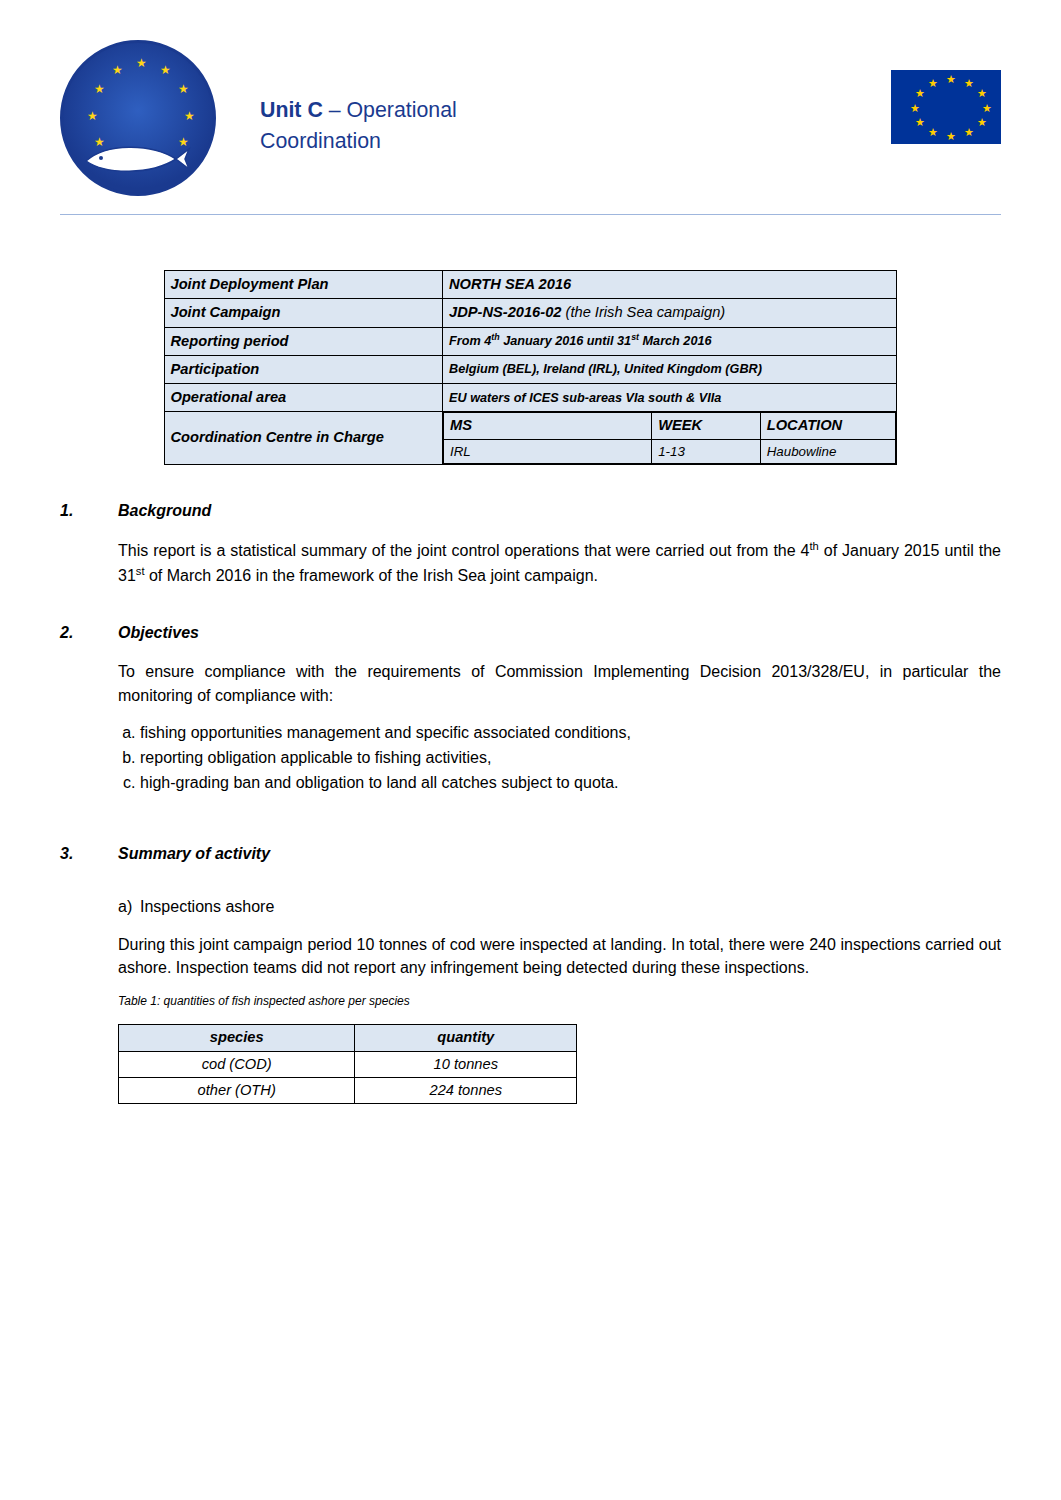★ ★ ★ ★ ★ ★ ★ ★ ★ ★ ★ ★
Unit C – Operational
Coordination
★ ★ ★ ★ ★ ★ ★ ★ ★ ★ ★ ★
| Joint Deployment Plan | NORTH SEA 2016 |
| Joint Campaign | JDP-NS-2016-02 (the Irish Sea campaign) |
| Reporting period | From 4 th January 2016 until 31 st March 2016 |
| Participation | Belgium (BEL), Ireland (IRL), United Kingdom (GBR) |
| Operational area | EU waters of ICES sub-areas VIa south & VIIa |
| Coordination Centre in Charge | / MS / WEEK / LOCATION / / IRL / 1-13 / Haubowline / |
1. Background
This report is a statistical summary of the joint control operations that were carried out from the 4th of January 2015 until the 31st of March 2016 in the framework of the Irish Sea joint campaign.
2. Objectives
To ensure compliance with the requirements of Commission Implementing Decision 2013/328/EU, in particular the monitoring of compliance with:
fishing opportunities management and specific associated conditions,
reporting obligation applicable to fishing activities,
high-grading ban and obligation to land all catches subject to quota.
3. Summary of activity
a) Inspections ashore
During this joint campaign period 10 tonnes of cod were inspected at landing. In total, there were 240 inspections carried out ashore. Inspection teams did not report any infringement being detected during these inspections.
Table 1: quantities of fish inspected ashore per species
| species | quantity |
| --- | --- |
| cod (COD) | 10 tonnes |
| other (OTH) | 224 tonnes |